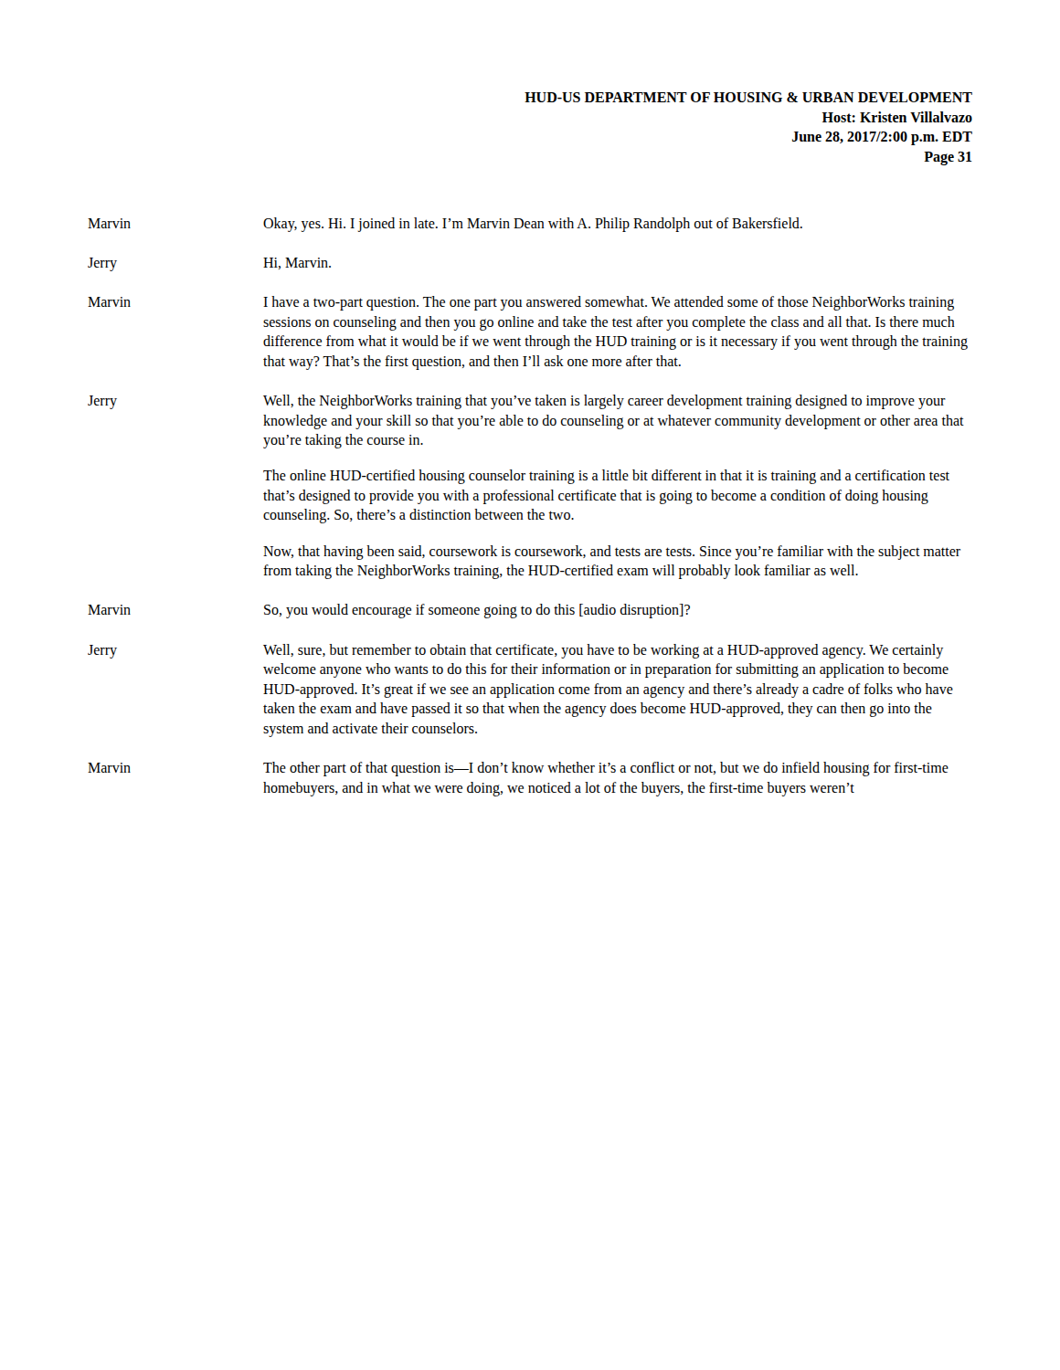HUD-US DEPARTMENT OF HOUSING & URBAN DEVELOPMENT Host: Kristen Villalvazo June 28, 2017/2:00 p.m. EDT Page 31
Marvin
Okay, yes. Hi. I joined in late. I’m Marvin Dean with A. Philip Randolph out of Bakersfield.
Jerry
Hi, Marvin.
Marvin
I have a two-part question. The one part you answered somewhat. We attended some of those NeighborWorks training sessions on counseling and then you go online and take the test after you complete the class and all that. Is there much difference from what it would be if we went through the HUD training or is it necessary if you went through the training that way? That’s the first question, and then I’ll ask one more after that.
Jerry
Well, the NeighborWorks training that you’ve taken is largely career development training designed to improve your knowledge and your skill so that you’re able to do counseling or at whatever community development or other area that you’re taking the course in.
The online HUD-certified housing counselor training is a little bit different in that it is training and a certification test that’s designed to provide you with a professional certificate that is going to become a condition of doing housing counseling. So, there’s a distinction between the two.
Now, that having been said, coursework is coursework, and tests are tests. Since you’re familiar with the subject matter from taking the NeighborWorks training, the HUD-certified exam will probably look familiar as well.
Marvin
So, you would encourage if someone going to do this [audio disruption]?
Jerry
Well, sure, but remember to obtain that certificate, you have to be working at a HUD-approved agency. We certainly welcome anyone who wants to do this for their information or in preparation for submitting an application to become HUD-approved. It’s great if we see an application come from an agency and there’s already a cadre of folks who have taken the exam and have passed it so that when the agency does become HUD-approved, they can then go into the system and activate their counselors.
Marvin
The other part of that question is—I don’t know whether it’s a conflict or not, but we do infield housing for first-time homebuyers, and in what we were doing, we noticed a lot of the buyers, the first-time buyers weren’t